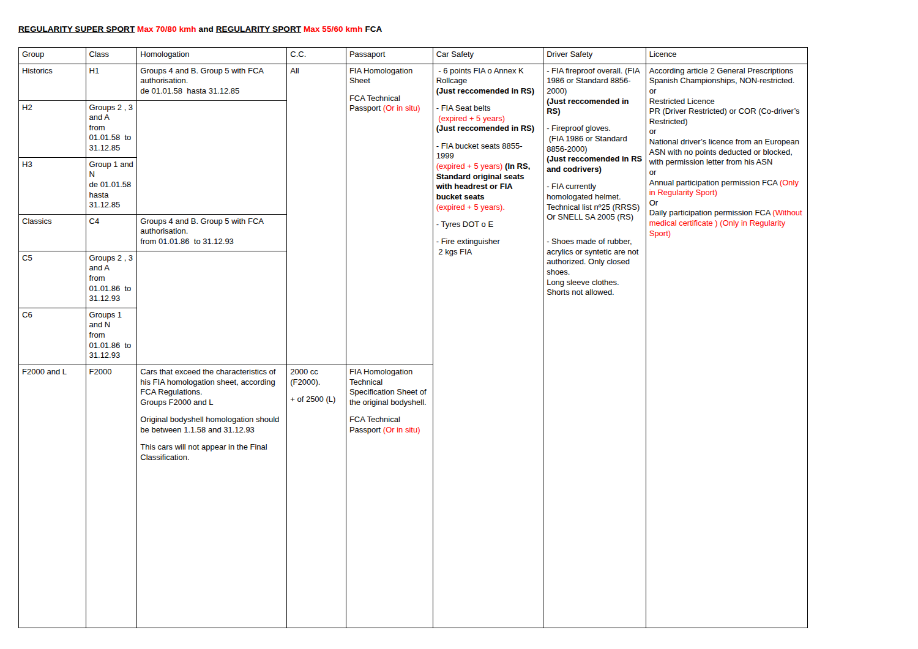REGULARITY SUPER SPORT Max 70/80 kmh and REGULARITY SPORT Max 55/60 kmh FCA
| Group | Class | Homologation | C.C. | Passaport | Car Safety | Driver Safety | Licence |
| --- | --- | --- | --- | --- | --- | --- | --- |
| Historics | H1 | Groups 4 and B. Group 5 with FCA authorisation. de 01.01.58 hasta 31.12.85 | All | FIA Homologation Sheet FCA Technical Passport (Or in situ) | - 6 points FIA o Annex K Rollcage (Just reccomended in RS) - FIA Seat belts (expired + 5 years) (Just reccomended in RS) - FIA bucket seats 8855-1999 (expired + 5 years) (In RS, Standard original seats with headrest or FIA bucket seats (expired + 5 years). - Tyres DOT o E - Fire extinguisher 2 kgs FIA | - FIA fireproof overall. (FIA 1986 or Standard 8856-2000) (Just reccomended in RS) - Fireproof gloves. (FIA 1986 or Standard 8856-2000) (Just reccomended in RS and codrivers) - FIA currently homologated helmet. Technical list nº25 (RRSS) Or SNELL SA 2005 (RS) - Shoes made of rubber, acrylics or syntetic are not authorized. Only closed shoes. Long sleeve clothes. Shorts not allowed. | According article 2 General Prescriptions Spanish Championships, NON-restricted. or Restricted Licence PR (Driver Restricted) or COR (Co-driver’s Restricted) or National driver’s licence from an European ASN with no points deducted or blocked, with permission letter from his ASN or Annual participation permission FCA (Only in Regularity Sport) Or Daily participation permission FCA (Without medical certificate ) (Only in Regularity Sport) |
| H2 | Groups 2 , 3 and A from 01.01.58 to 31.12.85 |
| H3 | Group 1 and N de 01.01.58 hasta 31.12.85 |
| Classics | C4 | Groups 4 and B. Group 5 with FCA authorisation. from 01.01.86 to 31.12.93 |
| C5 | Groups 2 , 3 and A from 01.01.86 to 31.12.93 |
| C6 | Groups 1 and N from 01.01.86 to 31.12.93 |
| F2000 and L | F2000 | Cars that exceed the characteristics of his FIA homologation sheet, according FCA Regulations. Groups F2000 and L Original bodyshell homologation should be between 1.1.58 and 31.12.93 This cars will not appear in the Final Classification. | 2000 cc (F2000). + of 2500 (L) | FIA Homologation Technical Specification Sheet of the original bodyshell. FCA Technical Passport (Or in situ) |